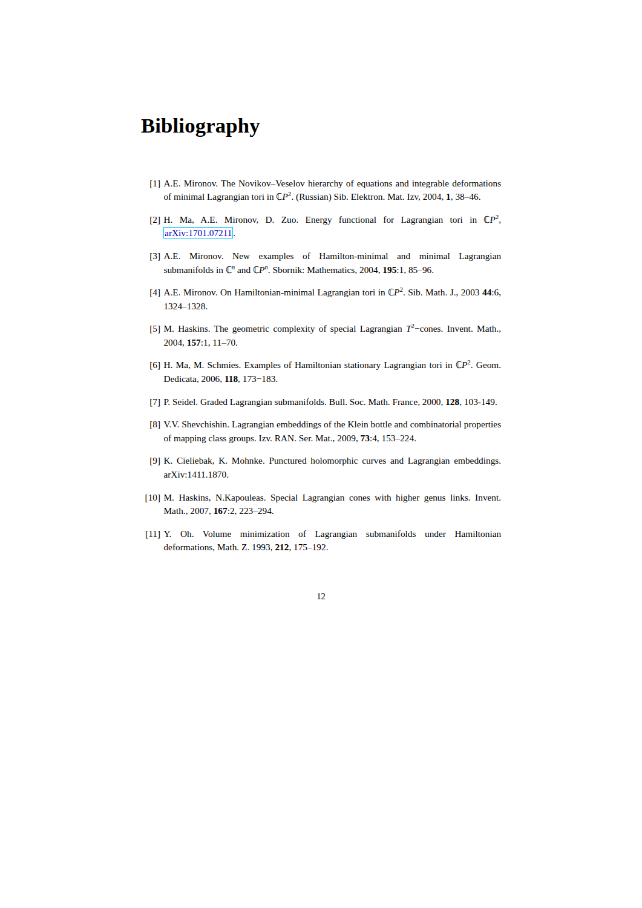Bibliography
[1] A.E. Mironov. The Novikov–Veselov hierarchy of equations and integrable deformations of minimal Lagrangian tori in ℂP2. (Russian) Sib. Elektron. Mat. Izv, 2004, 1, 38–46.
[2] H. Ma, A.E. Mironov, D. Zuo. Energy functional for Lagrangian tori in ℂP2, arXiv:1701.07211.
[3] A.E. Mironov. New examples of Hamilton-minimal and minimal Lagrangian submanifolds in ℂn and ℂPn. Sbornik: Mathematics, 2004, 195:1, 85–96.
[4] A.E. Mironov. On Hamiltonian-minimal Lagrangian tori in ℂP2. Sib. Math. J., 2003 44:6, 1324–1328.
[5] M. Haskins. The geometric complexity of special Lagrangian T2−cones. Invent. Math., 2004, 157:1, 11–70.
[6] H. Ma, M. Schmies. Examples of Hamiltonian stationary Lagrangian tori in ℂP2. Geom. Dedicata, 2006, 118, 173−183.
[7] P. Seidel. Graded Lagrangian submanifolds. Bull. Soc. Math. France, 2000, 128, 103-149.
[8] V.V. Shevchishin. Lagrangian embeddings of the Klein bottle and combinatorial properties of mapping class groups. Izv. RAN. Ser. Mat., 2009, 73:4, 153–224.
[9] K. Cieliebak, K. Mohnke. Punctured holomorphic curves and Lagrangian embeddings. arXiv:1411.1870.
[10] M. Haskins, N.Kapouleas. Special Lagrangian cones with higher genus links. Invent. Math., 2007, 167:2, 223–294.
[11] Y. Oh. Volume minimization of Lagrangian submanifolds under Hamiltonian deformations, Math. Z. 1993, 212, 175–192.
12